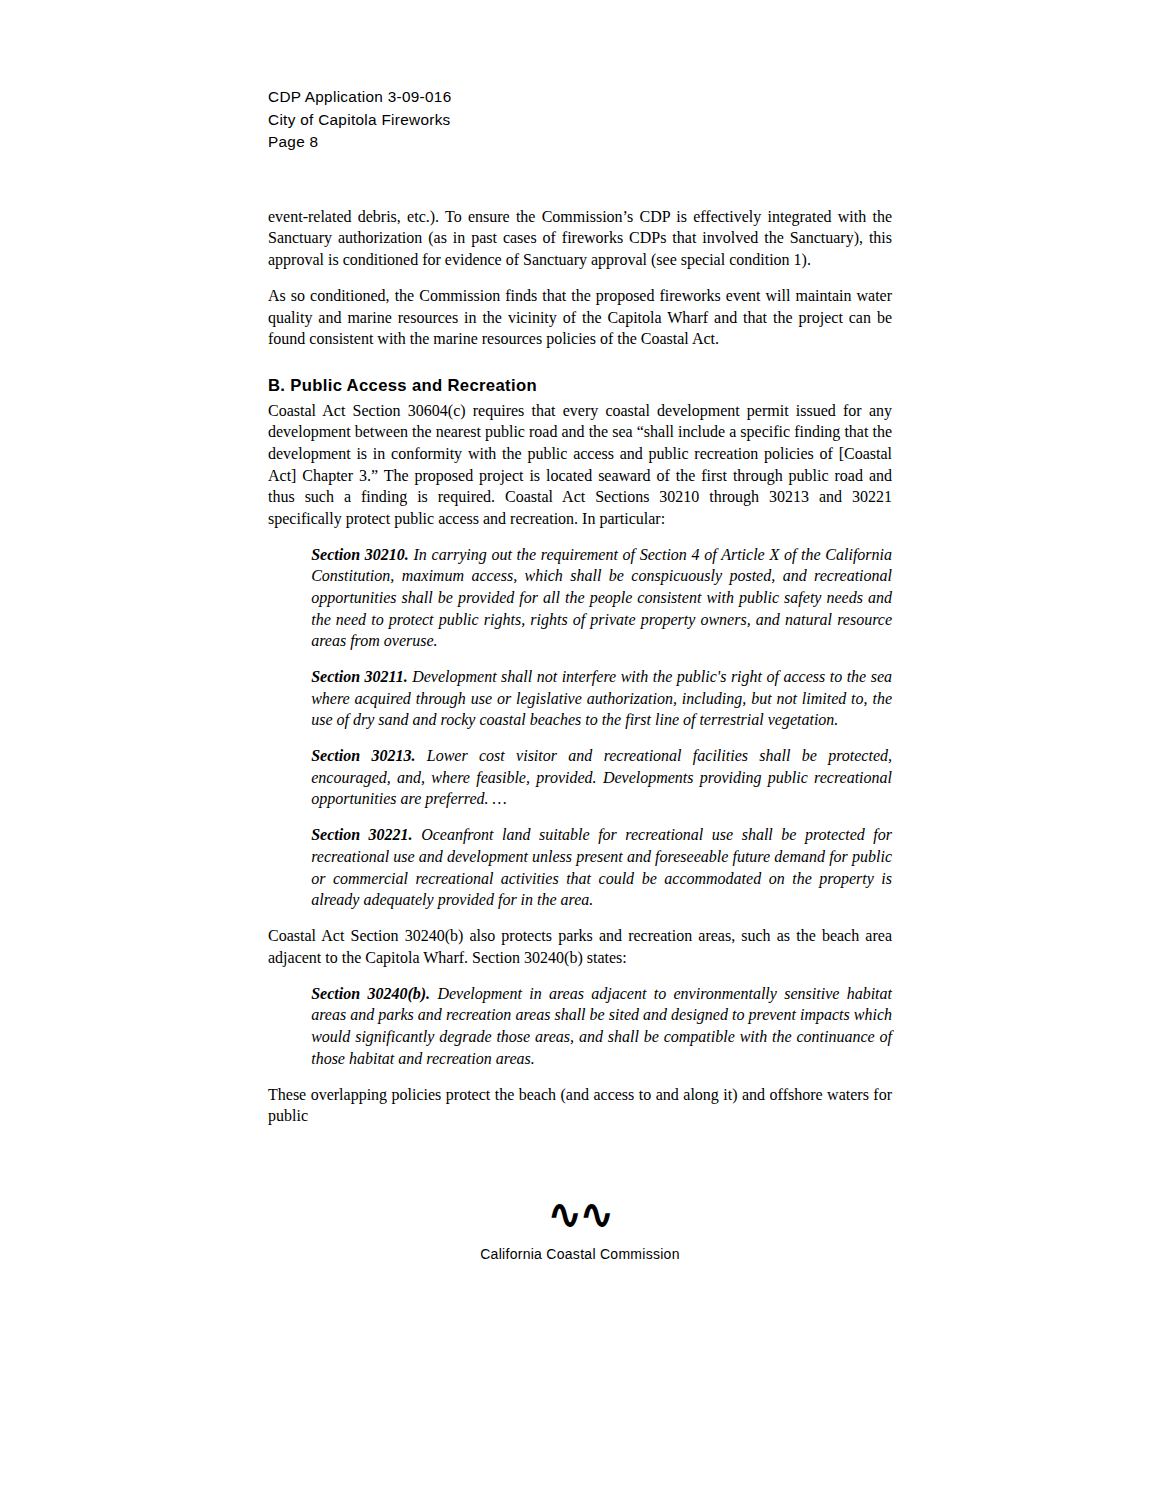CDP Application 3-09-016
City of Capitola Fireworks
Page 8
event-related debris, etc.). To ensure the Commission’s CDP is effectively integrated with the Sanctuary authorization (as in past cases of fireworks CDPs that involved the Sanctuary), this approval is conditioned for evidence of Sanctuary approval (see special condition 1).
As so conditioned, the Commission finds that the proposed fireworks event will maintain water quality and marine resources in the vicinity of the Capitola Wharf and that the project can be found consistent with the marine resources policies of the Coastal Act.
B. Public Access and Recreation
Coastal Act Section 30604(c) requires that every coastal development permit issued for any development between the nearest public road and the sea “shall include a specific finding that the development is in conformity with the public access and public recreation policies of [Coastal Act] Chapter 3.” The proposed project is located seaward of the first through public road and thus such a finding is required. Coastal Act Sections 30210 through 30213 and 30221 specifically protect public access and recreation. In particular:
Section 30210. In carrying out the requirement of Section 4 of Article X of the California Constitution, maximum access, which shall be conspicuously posted, and recreational opportunities shall be provided for all the people consistent with public safety needs and the need to protect public rights, rights of private property owners, and natural resource areas from overuse.
Section 30211. Development shall not interfere with the public's right of access to the sea where acquired through use or legislative authorization, including, but not limited to, the use of dry sand and rocky coastal beaches to the first line of terrestrial vegetation.
Section 30213. Lower cost visitor and recreational facilities shall be protected, encouraged, and, where feasible, provided. Developments providing public recreational opportunities are preferred. …
Section 30221. Oceanfront land suitable for recreational use shall be protected for recreational use and development unless present and foreseeable future demand for public or commercial recreational activities that could be accommodated on the property is already adequately provided for in the area.
Coastal Act Section 30240(b) also protects parks and recreation areas, such as the beach area adjacent to the Capitola Wharf. Section 30240(b) states:
Section 30240(b). Development in areas adjacent to environmentally sensitive habitat areas and parks and recreation areas shall be sited and designed to prevent impacts which would significantly degrade those areas, and shall be compatible with the continuance of those habitat and recreation areas.
These overlapping policies protect the beach (and access to and along it) and offshore waters for public
∿∿
California Coastal Commission